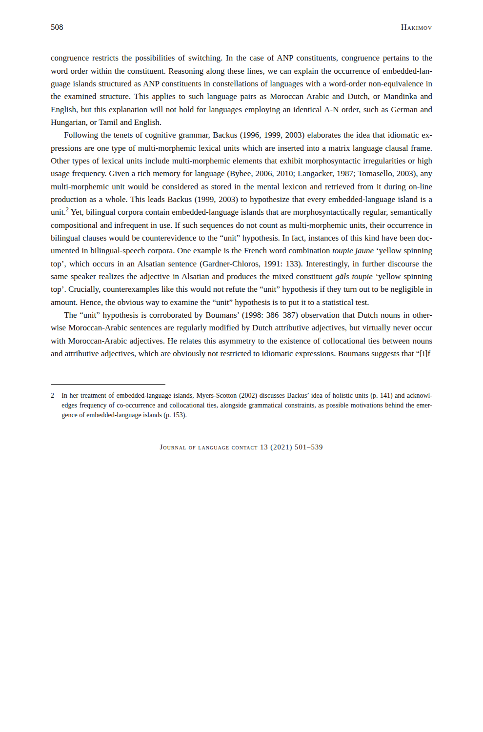508 Hakimov
congruence restricts the possibilities of switching. In the case of ANP constituents, congruence pertains to the word order within the constituent. Reasoning along these lines, we can explain the occurrence of embedded-language islands structured as ANP constituents in constellations of languages with a word-order non-equivalence in the examined structure. This applies to such language pairs as Moroccan Arabic and Dutch, or Mandinka and English, but this explanation will not hold for languages employing an identical A-N order, such as German and Hungarian, or Tamil and English.
Following the tenets of cognitive grammar, Backus (1996, 1999, 2003) elaborates the idea that idiomatic expressions are one type of multi-morphemic lexical units which are inserted into a matrix language clausal frame. Other types of lexical units include multi-morphemic elements that exhibit morphosyntactic irregularities or high usage frequency. Given a rich memory for language (Bybee, 2006, 2010; Langacker, 1987; Tomasello, 2003), any multi-morphemic unit would be considered as stored in the mental lexicon and retrieved from it during on-line production as a whole. This leads Backus (1999, 2003) to hypothesize that every embedded-language island is a unit.2 Yet, bilingual corpora contain embedded-language islands that are morphosyntactically regular, semantically compositional and infrequent in use. If such sequences do not count as multi-morphemic units, their occurrence in bilingual clauses would be counterevidence to the “unit” hypothesis. In fact, instances of this kind have been documented in bilingual-speech corpora. One example is the French word combination toupie jaune ‘yellow spinning top’, which occurs in an Alsatian sentence (Gardner-Chloros, 1991: 133). Interestingly, in further discourse the same speaker realizes the adjective in Alsatian and produces the mixed constituent gäls toupie ‘yellow spinning top’. Crucially, counterexamples like this would not refute the “unit” hypothesis if they turn out to be negligible in amount. Hence, the obvious way to examine the “unit” hypothesis is to put it to a statistical test.
The “unit” hypothesis is corroborated by Boumans’ (1998: 386–387) observation that Dutch nouns in otherwise Moroccan-Arabic sentences are regularly modified by Dutch attributive adjectives, but virtually never occur with Moroccan-Arabic adjectives. He relates this asymmetry to the existence of collocational ties between nouns and attributive adjectives, which are obviously not restricted to idiomatic expressions. Boumans suggests that “[i]f
2 In her treatment of embedded-language islands, Myers-Scotton (2002) discusses Backus’ idea of holistic units (p. 141) and acknowledges frequency of co-occurrence and collocational ties, alongside grammatical constraints, as possible motivations behind the emergence of embedded-language islands (p. 153).
Journal of language contact 13 (2021) 501–539